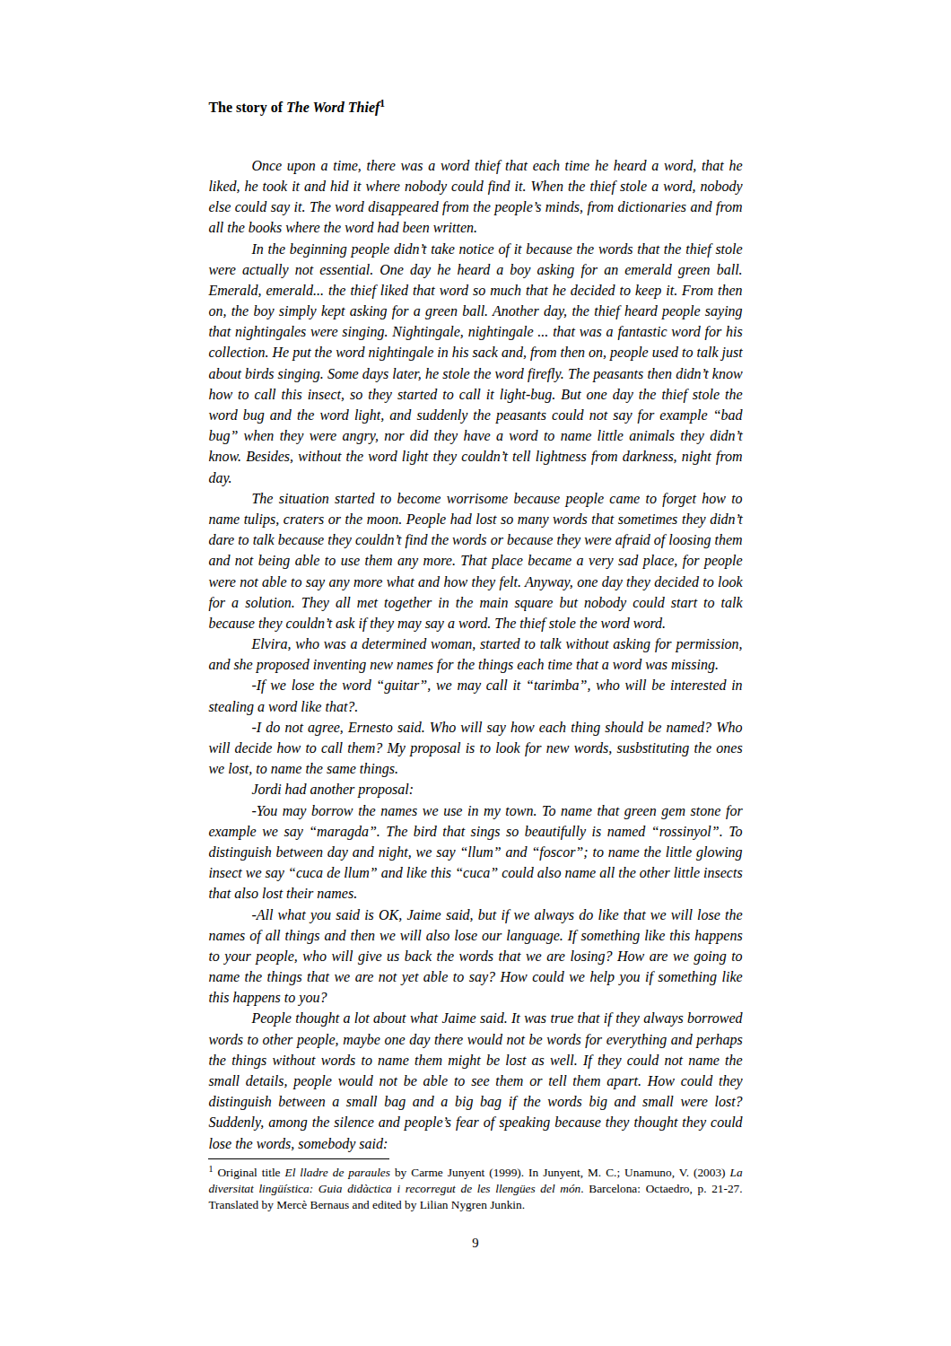The story of The Word Thief1
Once upon a time, there was a word thief that each time he heard a word, that he liked, he took it and hid it where nobody could find it. When the thief stole a word, nobody else could say it. The word disappeared from the people’s minds, from dictionaries and from all the books where the word had been written.
In the beginning people didn’t take notice of it because the words that the thief stole were actually not essential. One day he heard a boy asking for an emerald green ball. Emerald, emerald... the thief liked that word so much that he decided to keep it. From then on, the boy simply kept asking for a green ball. Another day, the thief heard people saying that nightingales were singing. Nightingale, nightingale ... that was a fantastic word for his collection. He put the word nightingale in his sack and, from then on, people used to talk just about birds singing. Some days later, he stole the word firefly. The peasants then didn’t know how to call this insect, so they started to call it light-bug. But one day the thief stole the word bug and the word light, and suddenly the peasants could not say for example “bad bug” when they were angry, nor did they have a word to name little animals they didn’t know. Besides, without the word light they couldn’t tell lightness from darkness, night from day.
The situation started to become worrisome because people came to forget how to name tulips, craters or the moon. People had lost so many words that sometimes they didn’t dare to talk because they couldn’t find the words or because they were afraid of loosing them and not being able to use them any more. That place became a very sad place, for people were not able to say any more what and how they felt. Anyway, one day they decided to look for a solution. They all met together in the main square but nobody could start to talk because they couldn’t ask if they may say a word. The thief stole the word word.
Elvira, who was a determined woman, started to talk without asking for permission, and she proposed inventing new names for the things each time that a word was missing.
-If we lose the word “guitar”, we may call it “tarimba”, who will be interested in stealing a word like that?.
-I do not agree, Ernesto said. Who will say how each thing should be named? Who will decide how to call them? My proposal is to look for new words, susbstituting the ones we lost, to name the same things.
Jordi had another proposal:
-You may borrow the names we use in my town. To name that green gem stone for example we say “maragda”. The bird that sings so beautifully is named “rossinyol”. To distinguish between day and night, we say “llum” and “foscor”; to name the little glowing insect we say “cuca de llum” and like this “cuca” could also name all the other little insects that also lost their names.
-All what you said is OK, Jaime said, but if we always do like that we will lose the names of all things and then we will also lose our language. If something like this happens to your people, who will give us back the words that we are losing? How are we going to name the things that we are not yet able to say? How could we help you if something like this happens to you?
People thought a lot about what Jaime said. It was true that if they always borrowed words to other people, maybe one day there would not be words for everything and perhaps the things without words to name them might be lost as well. If they could not name the small details, people would not be able to see them or tell them apart. How could they distinguish between a small bag and a big bag if the words big and small were lost? Suddenly, among the silence and people’s fear of speaking because they thought they could lose the words, somebody said:
1 Original title El lladre de paraules by Carme Junyent (1999). In Junyent, M. C.; Unamuno, V. (2003) La diversitat lingüística: Guia didàctica i recorregut de les llengües del món. Barcelona: Octaedro, p. 21-27. Translated by Mercè Bernaus and edited by Lilian Nygren Junkin.
9